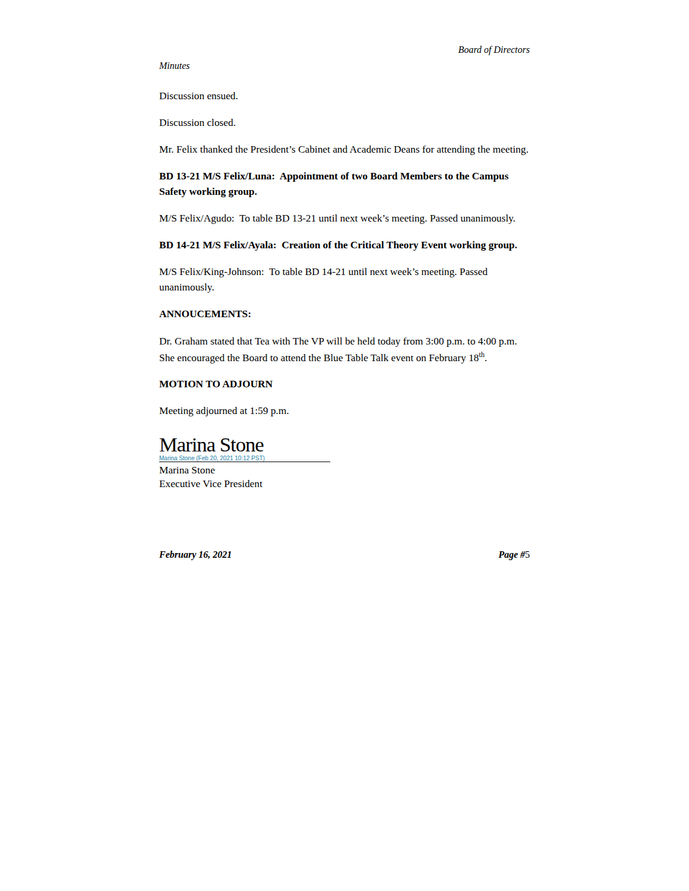Board of Directors
Minutes
Discussion ensued.
Discussion closed.
Mr. Felix thanked the President’s Cabinet and Academic Deans for attending the meeting.
BD 13-21 M/S Felix/Luna: Appointment of two Board Members to the Campus Safety working group.
M/S Felix/Agudo: To table BD 13-21 until next week’s meeting. Passed unanimously.
BD 14-21 M/S Felix/Ayala: Creation of the Critical Theory Event working group.
M/S Felix/King-Johnson: To table BD 14-21 until next week’s meeting. Passed unanimously.
ANNOUCEMENTS:
Dr. Graham stated that Tea with The VP will be held today from 3:00 p.m. to 4:00 p.m. She encouraged the Board to attend the Blue Table Talk event on February 18th.
MOTION TO ADJOURN
Meeting adjourned at 1:59 p.m.
Marina Stone
Marina Stone (Feb 20, 2021 10:12 PST)
Marina Stone
Executive Vice President
February 16, 2021 Page #5